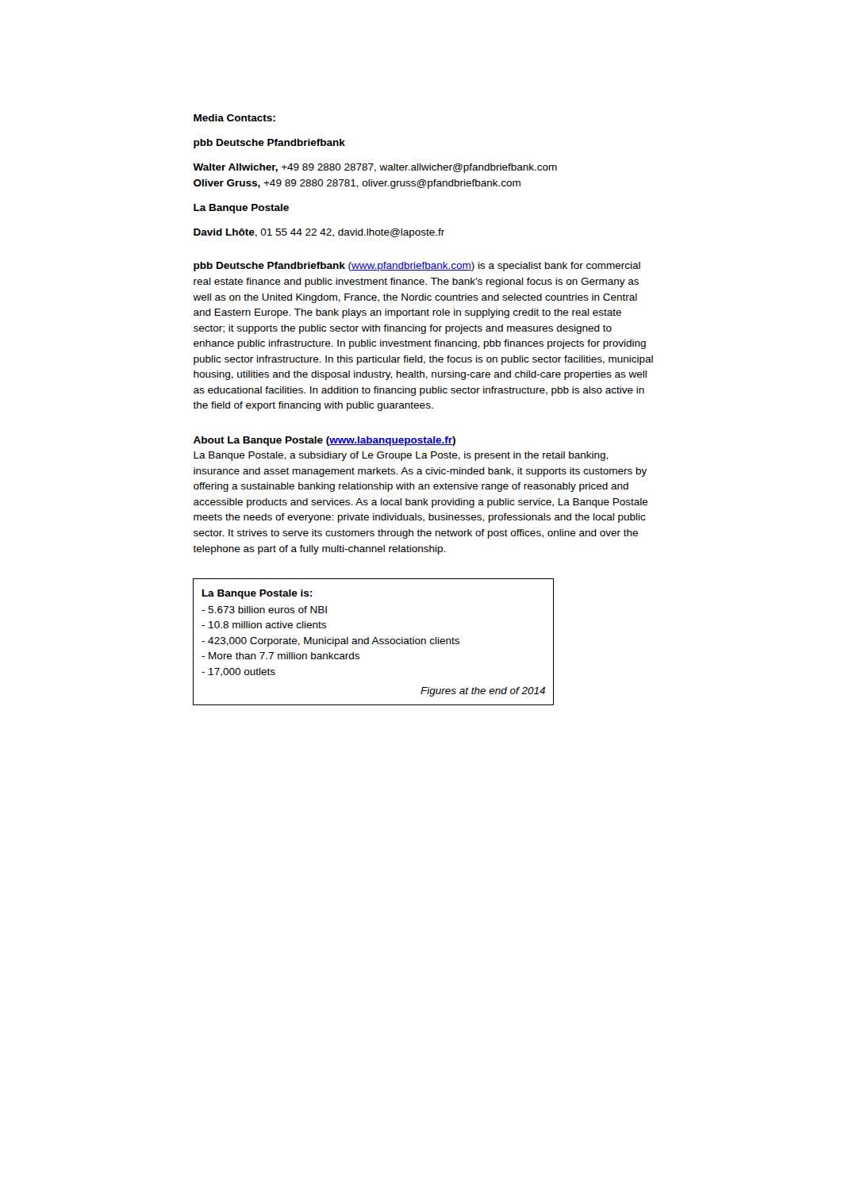Media Contacts:
pbb Deutsche Pfandbriefbank
Walter Allwicher, +49 89 2880 28787, walter.allwicher@pfandbriefbank.com
Oliver Gruss, +49 89 2880 28781, oliver.gruss@pfandbriefbank.com
La Banque Postale
David Lhôte, 01 55 44 22 42, david.lhote@laposte.fr
pbb Deutsche Pfandbriefbank (www.pfandbriefbank.com) is a specialist bank for commercial real estate finance and public investment finance. The bank's regional focus is on Germany as well as on the United Kingdom, France, the Nordic countries and selected countries in Central and Eastern Europe. The bank plays an important role in supplying credit to the real estate sector; it supports the public sector with financing for projects and measures designed to enhance public infrastructure. In public investment financing, pbb finances projects for providing public sector infrastructure. In this particular field, the focus is on public sector facilities, municipal housing, utilities and the disposal industry, health, nursing-care and child-care properties as well as educational facilities. In addition to financing public sector infrastructure, pbb is also active in the field of export financing with public guarantees.
About La Banque Postale (www.labanquepostale.fr)
La Banque Postale, a subsidiary of Le Groupe La Poste, is present in the retail banking, insurance and asset management markets. As a civic-minded bank, it supports its customers by offering a sustainable banking relationship with an extensive range of reasonably priced and accessible products and services. As a local bank providing a public service, La Banque Postale meets the needs of everyone: private individuals, businesses, professionals and the local public sector. It strives to serve its customers through the network of post offices, online and over the telephone as part of a fully multi-channel relationship.
La Banque Postale is:
- 5.673 billion euros of NBI
- 10.8 million active clients
- 423,000 Corporate, Municipal and Association clients
- More than 7.7 million bankcards
- 17,000 outlets
Figures at the end of 2014